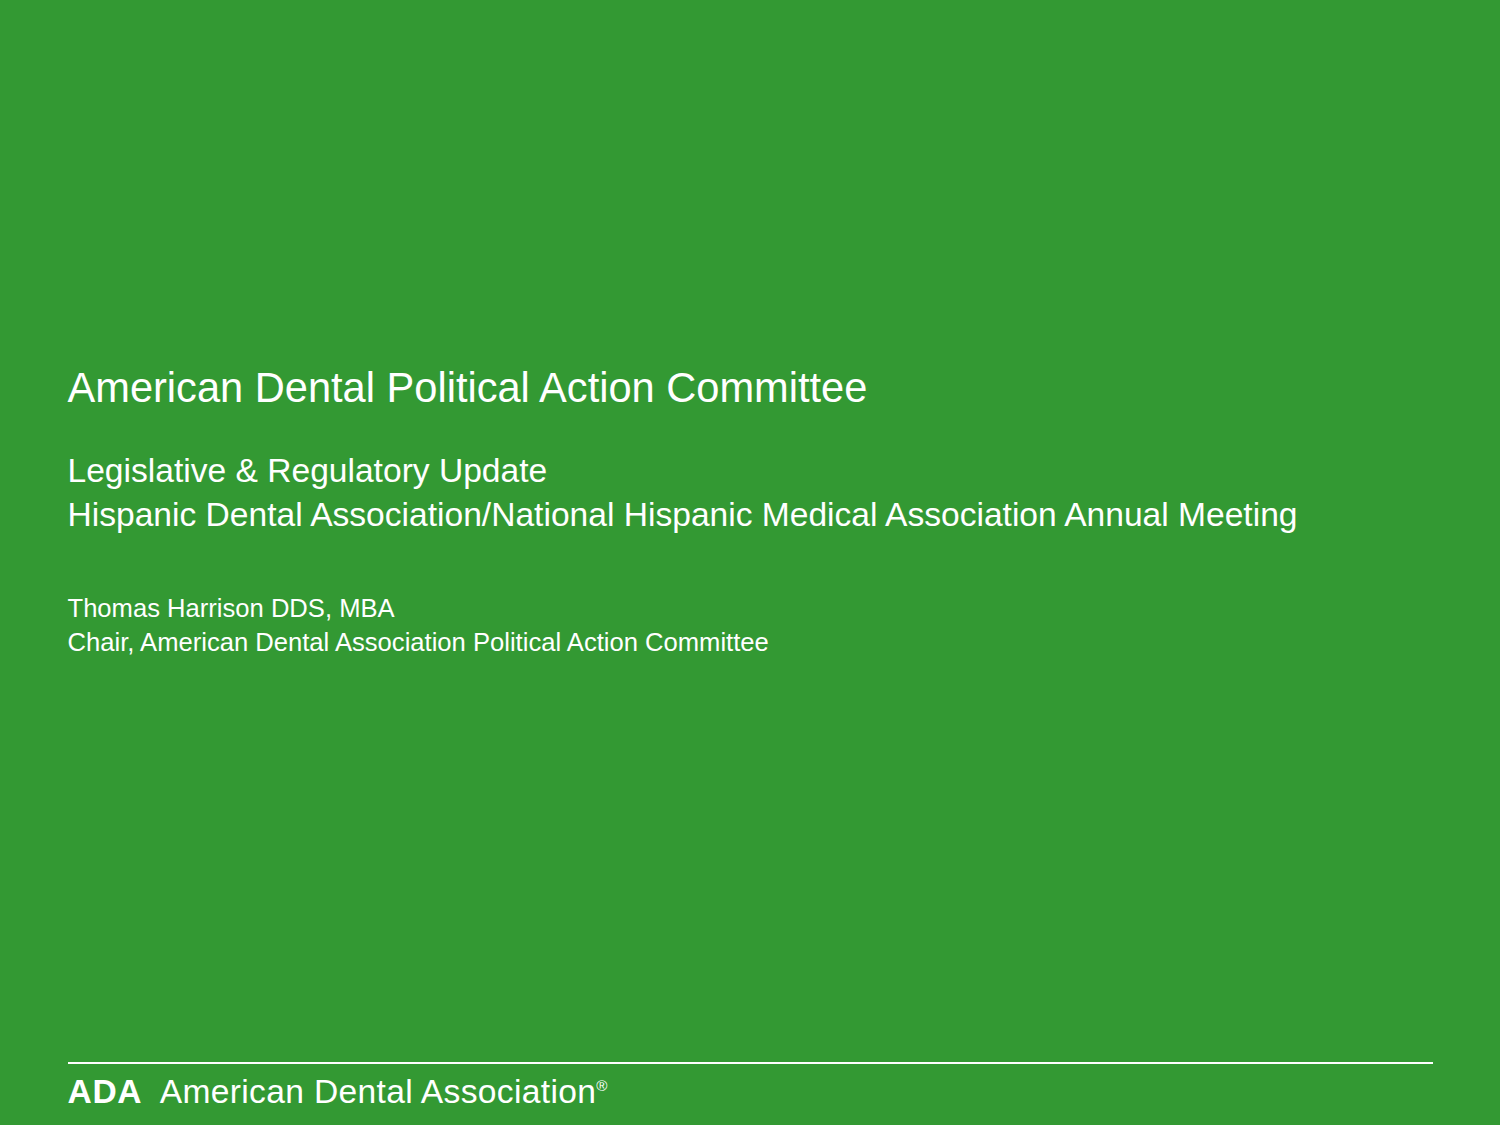American Dental Political Action Committee
Legislative & Regulatory Update
Hispanic Dental Association/National Hispanic Medical Association Annual Meeting
Thomas Harrison DDS, MBA Chair, American Dental Association Political Action Committee
ADA American Dental Association®